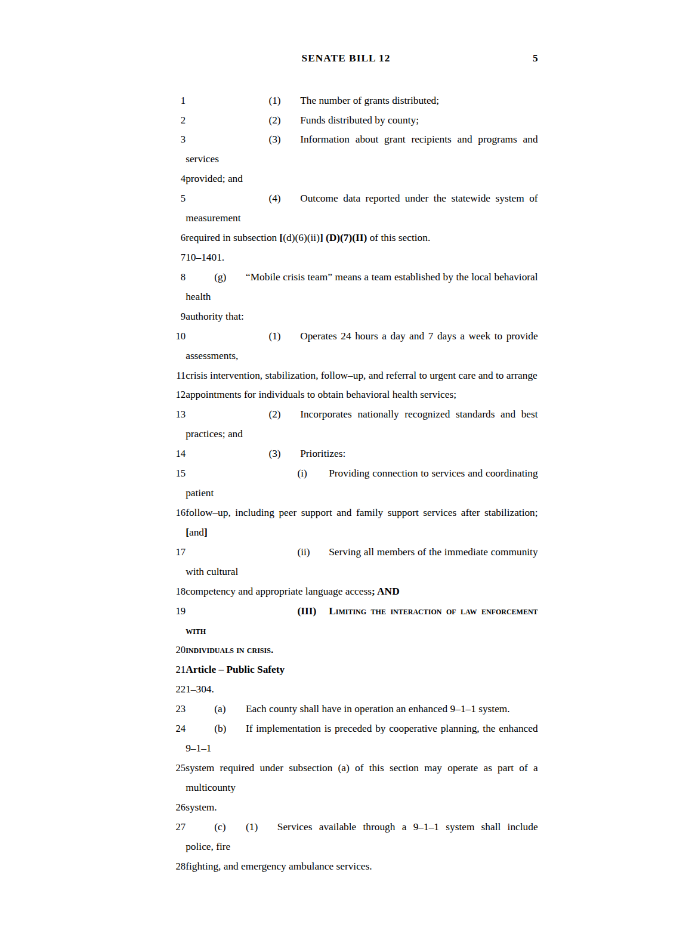SENATE BILL 12 5
| 1 | (1) The number of grants distributed; |
| 2 | (2) Funds distributed by county; |
| 3 | (3) Information about grant recipients and programs and services |
| 4 | provided; and |
| 5 | (4) Outcome data reported under the statewide system of measurement |
| 6 | required in subsection [ (d)(6)(ii) ] (D)(7)(II) of this section. |
| 7 | 10–1401. |
| 8 | (g) “Mobile crisis team” means a team established by the local behavioral health |
| 9 | authority that: |
| 10 | (1) Operates 24 hours a day and 7 days a week to provide assessments, |
| 11 | crisis intervention, stabilization, follow–up, and referral to urgent care and to arrange |
| 12 | appointments for individuals to obtain behavioral health services; |
| 13 | (2) Incorporates nationally recognized standards and best practices; and |
| 14 | (3) Prioritizes: |
| 15 | (i) Providing connection to services and coordinating patient |
| 16 | follow–up, including peer support and family support services after stabilization; [ and ] |
| 17 | (ii) Serving all members of the immediate community with cultural |
| 18 | competency and appropriate language access ; AND |
| 19 | (III) Limiting the interaction of law enforcement with |
| 20 | individuals in crisis . |
| 21 | Article – Public Safety |
| 22 | 1–304. |
| 23 | (a) Each county shall have in operation an enhanced 9–1–1 system. |
| 24 | (b) If implementation is preceded by cooperative planning, the enhanced 9–1–1 |
| 25 | system required under subsection (a) of this section may operate as part of a multicounty |
| 26 | system. |
| 27 | (c) (1) Services available through a 9–1–1 system shall include police, fire |
| 28 | fighting, and emergency ambulance services. |